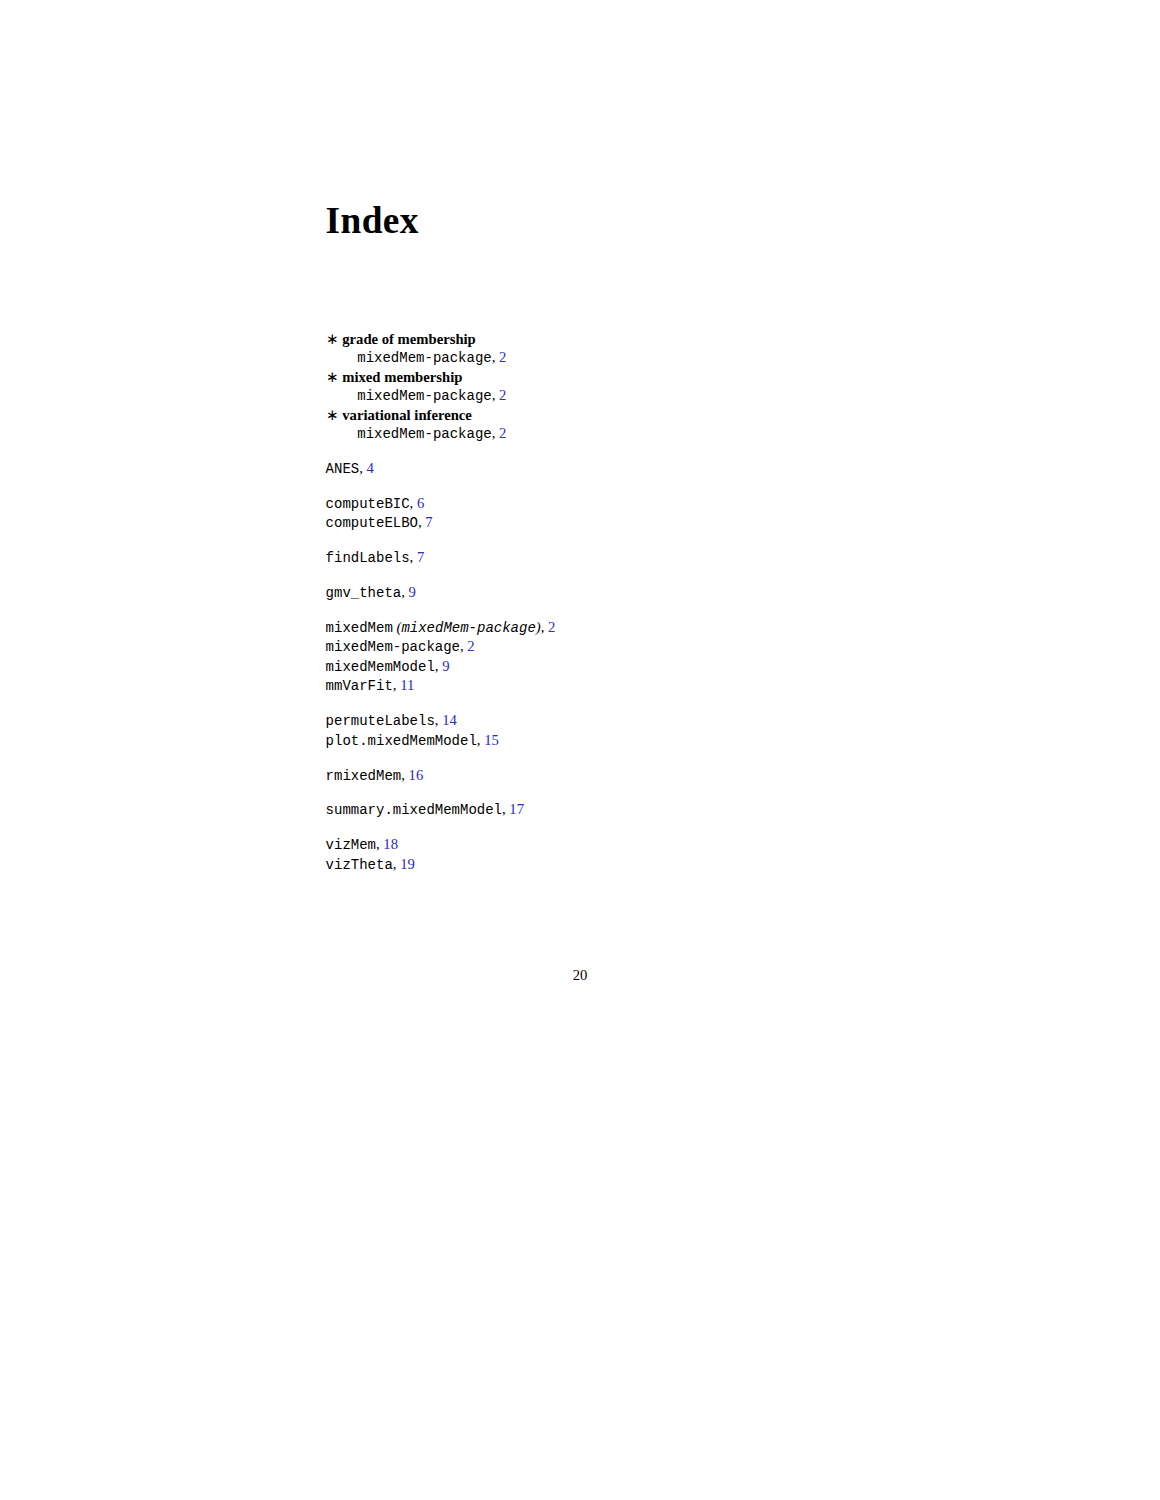Index
∗ grade of membership
mixedMem-package, 2
∗ mixed membership
mixedMem-package, 2
∗ variational inference
mixedMem-package, 2
ANES, 4
computeBIC, 6
computeELBO, 7
findLabels, 7
gmv_theta, 9
mixedMem (mixedMem-package), 2
mixedMem-package, 2
mixedMemModel, 9
mmVarFit, 11
permuteLabels, 14
plot.mixedMemModel, 15
rmixedMem, 16
summary.mixedMemModel, 17
vizMem, 18
vizTheta, 19
20